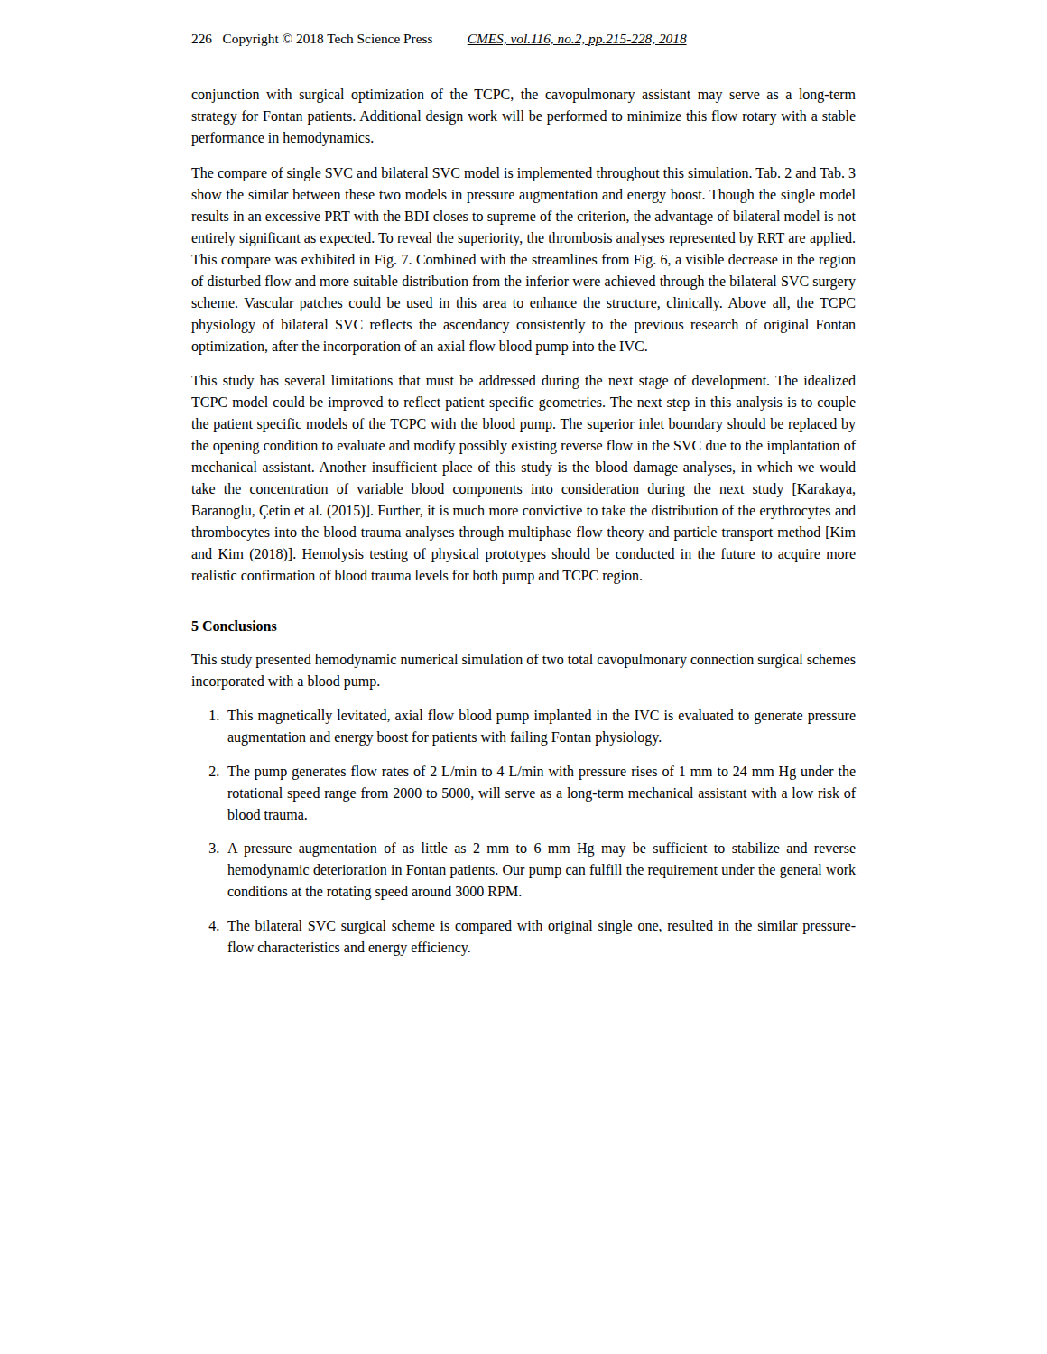226 Copyright © 2018 Tech Science Press CMES, vol.116, no.2, pp.215-228, 2018
conjunction with surgical optimization of the TCPC, the cavopulmonary assistant may serve as a long-term strategy for Fontan patients. Additional design work will be performed to minimize this flow rotary with a stable performance in hemodynamics.
The compare of single SVC and bilateral SVC model is implemented throughout this simulation. Tab. 2 and Tab. 3 show the similar between these two models in pressure augmentation and energy boost. Though the single model results in an excessive PRT with the BDI closes to supreme of the criterion, the advantage of bilateral model is not entirely significant as expected. To reveal the superiority, the thrombosis analyses represented by RRT are applied. This compare was exhibited in Fig. 7. Combined with the streamlines from Fig. 6, a visible decrease in the region of disturbed flow and more suitable distribution from the inferior were achieved through the bilateral SVC surgery scheme. Vascular patches could be used in this area to enhance the structure, clinically. Above all, the TCPC physiology of bilateral SVC reflects the ascendancy consistently to the previous research of original Fontan optimization, after the incorporation of an axial flow blood pump into the IVC.
This study has several limitations that must be addressed during the next stage of development. The idealized TCPC model could be improved to reflect patient specific geometries. The next step in this analysis is to couple the patient specific models of the TCPC with the blood pump. The superior inlet boundary should be replaced by the opening condition to evaluate and modify possibly existing reverse flow in the SVC due to the implantation of mechanical assistant. Another insufficient place of this study is the blood damage analyses, in which we would take the concentration of variable blood components into consideration during the next study [Karakaya, Baranoglu, Çetin et al. (2015)]. Further, it is much more convictive to take the distribution of the erythrocytes and thrombocytes into the blood trauma analyses through multiphase flow theory and particle transport method [Kim and Kim (2018)]. Hemolysis testing of physical prototypes should be conducted in the future to acquire more realistic confirmation of blood trauma levels for both pump and TCPC region.
5 Conclusions
This study presented hemodynamic numerical simulation of two total cavopulmonary connection surgical schemes incorporated with a blood pump.
This magnetically levitated, axial flow blood pump implanted in the IVC is evaluated to generate pressure augmentation and energy boost for patients with failing Fontan physiology.
The pump generates flow rates of 2 L/min to 4 L/min with pressure rises of 1 mm to 24 mm Hg under the rotational speed range from 2000 to 5000, will serve as a long-term mechanical assistant with a low risk of blood trauma.
A pressure augmentation of as little as 2 mm to 6 mm Hg may be sufficient to stabilize and reverse hemodynamic deterioration in Fontan patients. Our pump can fulfill the requirement under the general work conditions at the rotating speed around 3000 RPM.
The bilateral SVC surgical scheme is compared with original single one, resulted in the similar pressure-flow characteristics and energy efficiency.